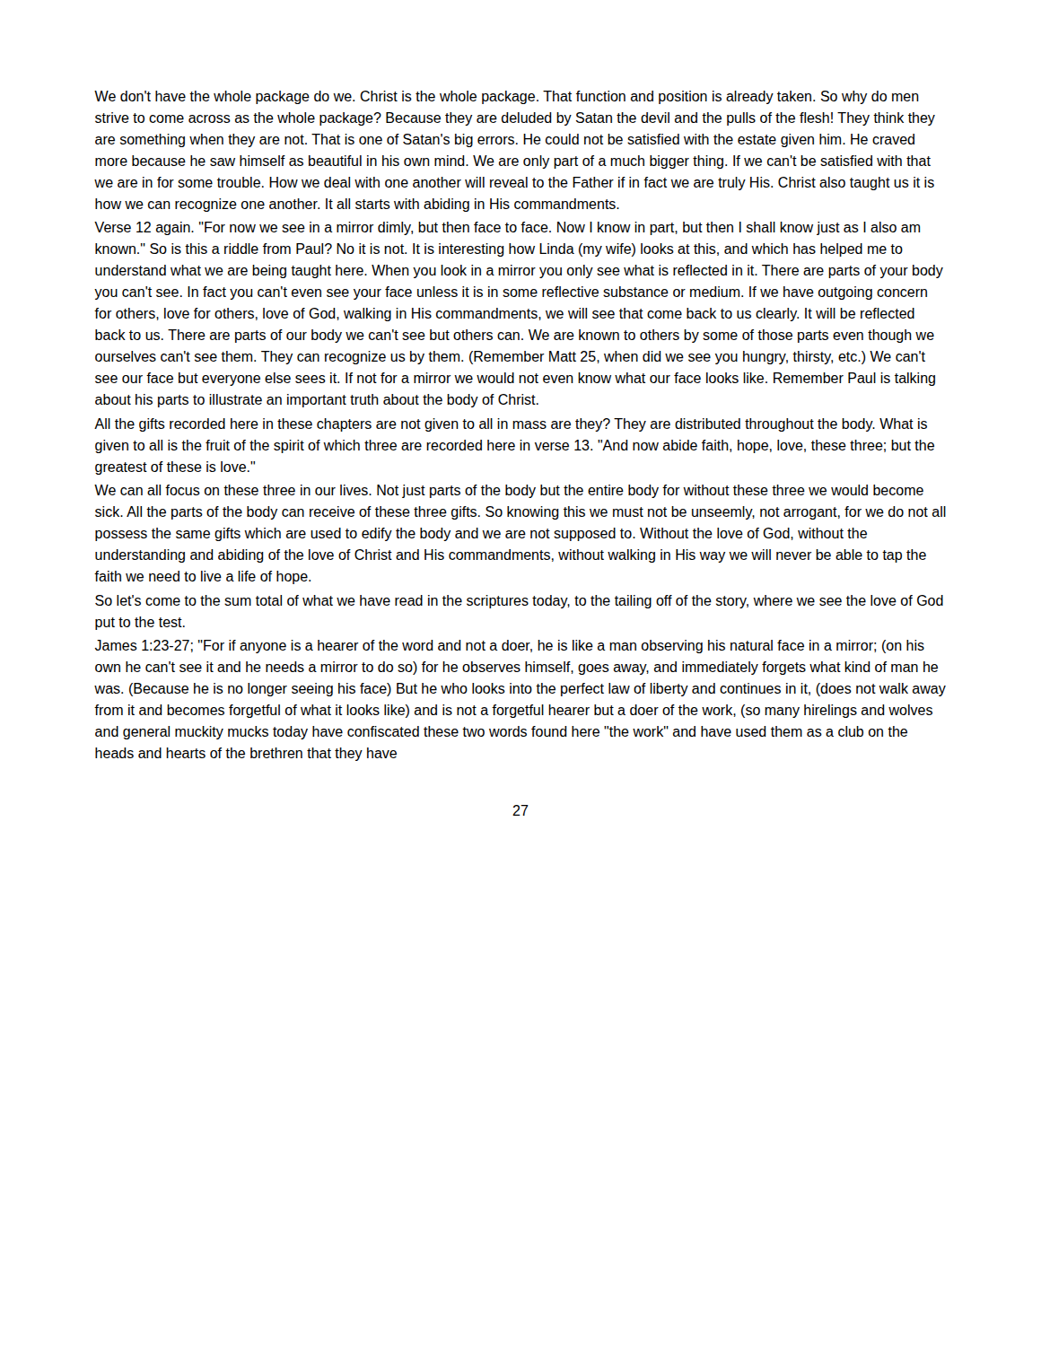We don't have the whole package do we. Christ is the whole package. That function and position is already taken. So why do men strive to come across as the whole package? Because they are deluded by Satan the devil and the pulls of the flesh! They think they are something when they are not. That is one of Satan's big errors. He could not be satisfied with the estate given him. He craved more because he saw himself as beautiful in his own mind. We are only part of a much bigger thing. If we can't be satisfied with that we are in for some trouble. How we deal with one another will reveal to the Father if in fact we are truly His. Christ also taught us it is how we can recognize one another. It all starts with abiding in His commandments.
Verse 12 again. "For now we see in a mirror dimly, but then face to face. Now I know in part, but then I shall know just as I also am known." So is this a riddle from Paul? No it is not. It is interesting how Linda (my wife) looks at this, and which has helped me to understand what we are being taught here. When you look in a mirror you only see what is reflected in it. There are parts of your body you can't see. In fact you can't even see your face unless it is in some reflective substance or medium. If we have outgoing concern for others, love for others, love of God, walking in His commandments, we will see that come back to us clearly. It will be reflected back to us. There are parts of our body we can't see but others can. We are known to others by some of those parts even though we ourselves can't see them. They can recognize us by them. (Remember Matt 25, when did we see you hungry, thirsty, etc.) We can't see our face but everyone else sees it. If not for a mirror we would not even know what our face looks like. Remember Paul is talking about his parts to illustrate an important truth about the body of Christ.
All the gifts recorded here in these chapters are not given to all in mass are they? They are distributed throughout the body. What is given to all is the fruit of the spirit of which three are recorded here in verse 13. "And now abide faith, hope, love, these three; but the greatest of these is love."
We can all focus on these three in our lives. Not just parts of the body but the entire body for without these three we would become sick. All the parts of the body can receive of these three gifts. So knowing this we must not be unseemly, not arrogant, for we do not all possess the same gifts which are used to edify the body and we are not supposed to. Without the love of God, without the understanding and abiding of the love of Christ and His commandments, without walking in His way we will never be able to tap the faith we need to live a life of hope.
So let's come to the sum total of what we have read in the scriptures today, to the tailing off of the story, where we see the love of God put to the test.
James 1:23-27; "For if anyone is a hearer of the word and not a doer, he is like a man observing his natural face in a mirror; (on his own he can't see it and he needs a mirror to do so) for he observes himself, goes away, and immediately forgets what kind of man he was. (Because he is no longer seeing his face) But he who looks into the perfect law of liberty and continues in it, (does not walk away from it and becomes forgetful of what it looks like) and is not a forgetful hearer but a doer of the work, (so many hirelings and wolves and general muckity mucks today have confiscated these two words found here "the work" and have used them as a club on the heads and hearts of the brethren that they have
27